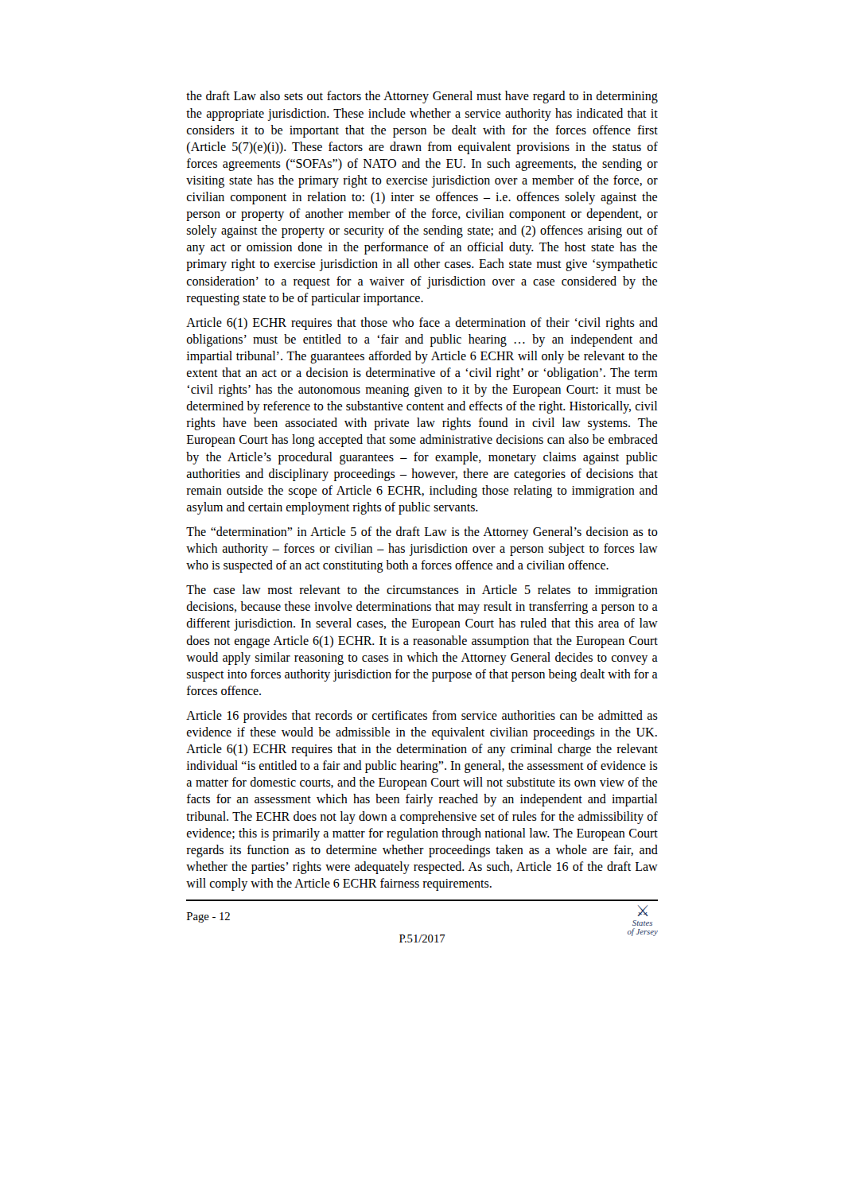the draft Law also sets out factors the Attorney General must have regard to in determining the appropriate jurisdiction. These include whether a service authority has indicated that it considers it to be important that the person be dealt with for the forces offence first (Article 5(7)(e)(i)). These factors are drawn from equivalent provisions in the status of forces agreements (“SOFAs”) of NATO and the EU. In such agreements, the sending or visiting state has the primary right to exercise jurisdiction over a member of the force, or civilian component in relation to: (1) inter se offences – i.e. offences solely against the person or property of another member of the force, civilian component or dependent, or solely against the property or security of the sending state; and (2) offences arising out of any act or omission done in the performance of an official duty. The host state has the primary right to exercise jurisdiction in all other cases. Each state must give ‘sympathetic consideration’ to a request for a waiver of jurisdiction over a case considered by the requesting state to be of particular importance.
Article 6(1) ECHR requires that those who face a determination of their ‘civil rights and obligations’ must be entitled to a ‘fair and public hearing … by an independent and impartial tribunal’. The guarantees afforded by Article 6 ECHR will only be relevant to the extent that an act or a decision is determinative of a ‘civil right’ or ‘obligation’. The term ‘civil rights’ has the autonomous meaning given to it by the European Court: it must be determined by reference to the substantive content and effects of the right. Historically, civil rights have been associated with private law rights found in civil law systems. The European Court has long accepted that some administrative decisions can also be embraced by the Article’s procedural guarantees – for example, monetary claims against public authorities and disciplinary proceedings – however, there are categories of decisions that remain outside the scope of Article 6 ECHR, including those relating to immigration and asylum and certain employment rights of public servants.
The “determination” in Article 5 of the draft Law is the Attorney General’s decision as to which authority – forces or civilian – has jurisdiction over a person subject to forces law who is suspected of an act constituting both a forces offence and a civilian offence.
The case law most relevant to the circumstances in Article 5 relates to immigration decisions, because these involve determinations that may result in transferring a person to a different jurisdiction. In several cases, the European Court has ruled that this area of law does not engage Article 6(1) ECHR. It is a reasonable assumption that the European Court would apply similar reasoning to cases in which the Attorney General decides to convey a suspect into forces authority jurisdiction for the purpose of that person being dealt with for a forces offence.
Article 16 provides that records or certificates from service authorities can be admitted as evidence if these would be admissible in the equivalent civilian proceedings in the UK. Article 6(1) ECHR requires that in the determination of any criminal charge the relevant individual “is entitled to a fair and public hearing”. In general, the assessment of evidence is a matter for domestic courts, and the European Court will not substitute its own view of the facts for an assessment which has been fairly reached by an independent and impartial tribunal. The ECHR does not lay down a comprehensive set of rules for the admissibility of evidence; this is primarily a matter for regulation through national law. The European Court regards its function as to determine whether proceedings taken as a whole are fair, and whether the parties’ rights were adequately respected. As such, Article 16 of the draft Law will comply with the Article 6 ECHR fairness requirements.
Page - 12
P.51/2017
⚔ States of Jersey